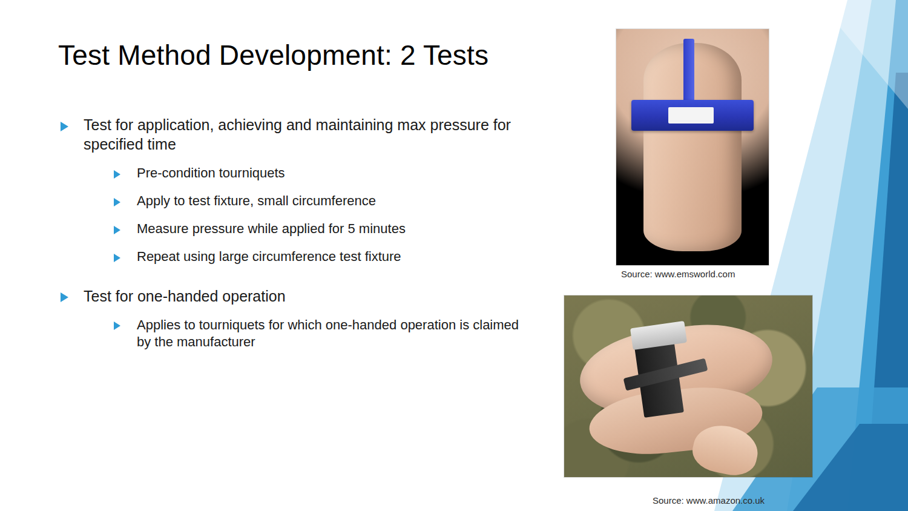Test Method Development: 2 Tests
Test for application, achieving and maintaining max pressure for specified time
Pre-condition tourniquets
Apply to test fixture, small circumference
Measure pressure while applied for 5 minutes
Repeat using large circumference test fixture
Test for one-handed operation
Applies to tourniquets for which one-handed operation is claimed by the manufacturer
Source: www.emsworld.com
Source: www.amazon.co.uk